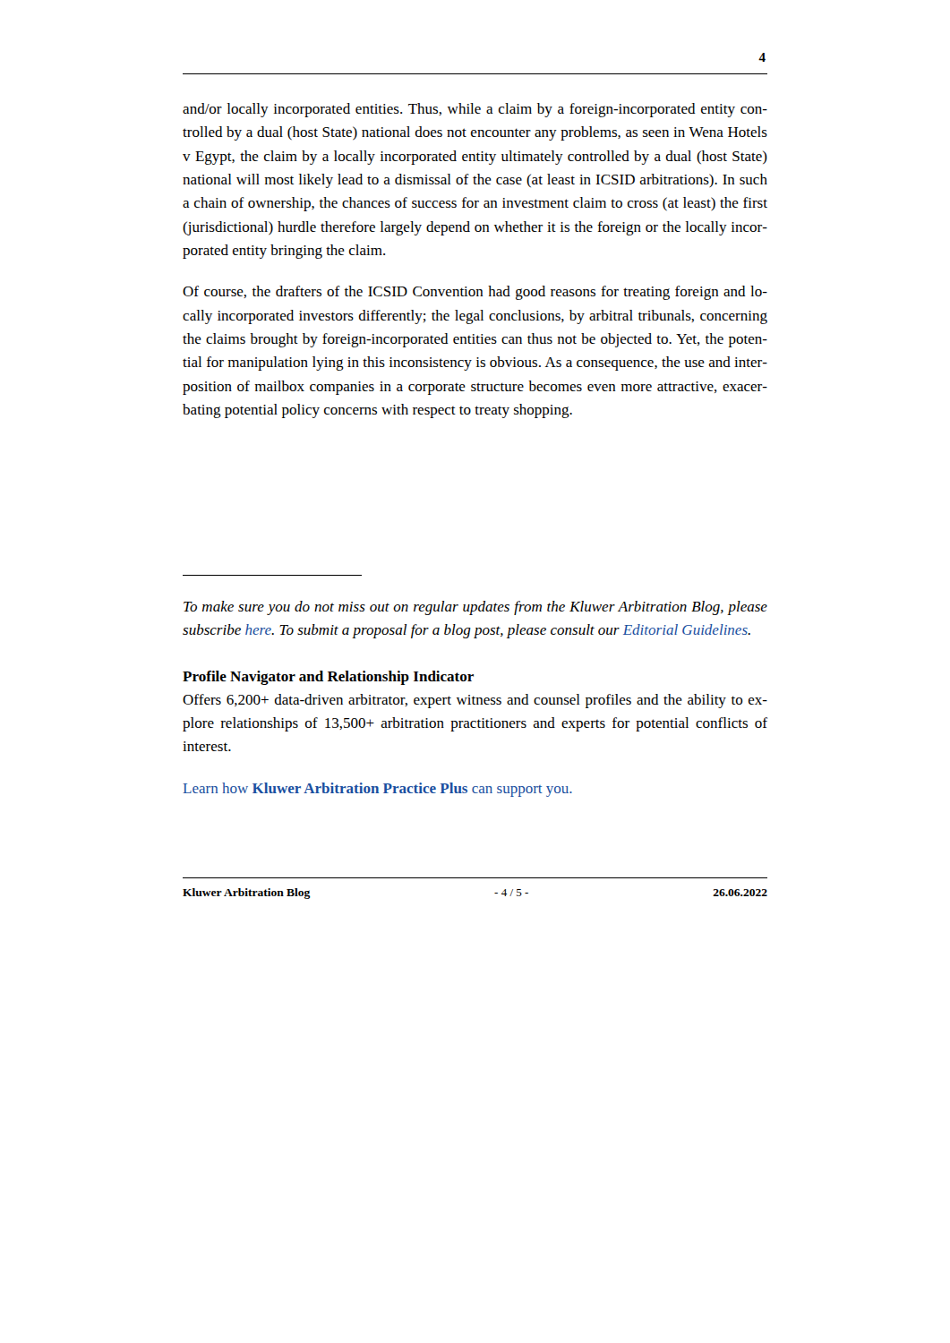4
and/or locally incorporated entities. Thus, while a claim by a foreign-incorporated entity controlled by a dual (host State) national does not encounter any problems, as seen in Wena Hotels v Egypt, the claim by a locally incorporated entity ultimately controlled by a dual (host State) national will most likely lead to a dismissal of the case (at least in ICSID arbitrations). In such a chain of ownership, the chances of success for an investment claim to cross (at least) the first (jurisdictional) hurdle therefore largely depend on whether it is the foreign or the locally incorporated entity bringing the claim.
Of course, the drafters of the ICSID Convention had good reasons for treating foreign and locally incorporated investors differently; the legal conclusions, by arbitral tribunals, concerning the claims brought by foreign-incorporated entities can thus not be objected to. Yet, the potential for manipulation lying in this inconsistency is obvious. As a consequence, the use and interposition of mailbox companies in a corporate structure becomes even more attractive, exacerbating potential policy concerns with respect to treaty shopping.
To make sure you do not miss out on regular updates from the Kluwer Arbitration Blog, please subscribe here. To submit a proposal for a blog post, please consult our Editorial Guidelines.
Profile Navigator and Relationship Indicator
Offers 6,200+ data-driven arbitrator, expert witness and counsel profiles and the ability to explore relationships of 13,500+ arbitration practitioners and experts for potential conflicts of interest.
Learn how Kluwer Arbitration Practice Plus can support you.
Kluwer Arbitration Blog
- 4 / 5 -
26.06.2022